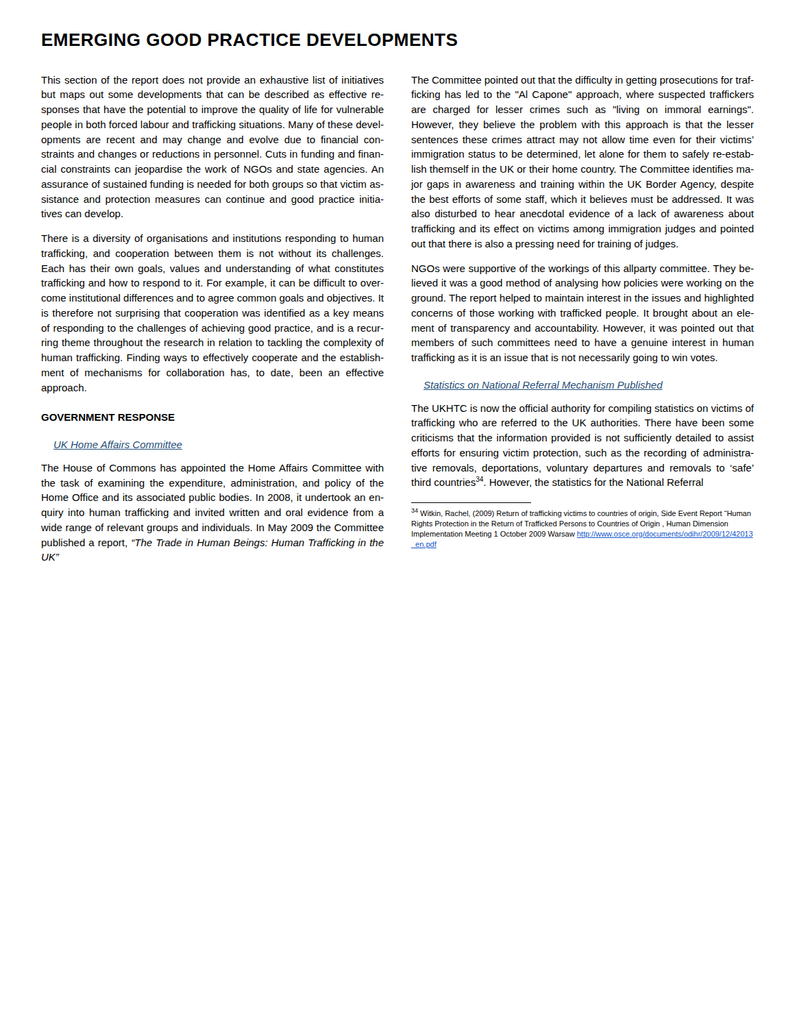EMERGING GOOD PRACTICE DEVELOPMENTS
This section of the report does not provide an exhaustive list of initiatives but maps out some developments that can be described as effective responses that have the potential to improve the quality of life for vulnerable people in both forced labour and trafficking situations. Many of these developments are recent and may change and evolve due to financial constraints and changes or reductions in personnel. Cuts in funding and financial constraints can jeopardise the work of NGOs and state agencies. An assurance of sustained funding is needed for both groups so that victim assistance and protection measures can continue and good practice initiatives can develop.
There is a diversity of organisations and institutions responding to human trafficking, and cooperation between them is not without its challenges. Each has their own goals, values and understanding of what constitutes trafficking and how to respond to it. For example, it can be difficult to overcome institutional differences and to agree common goals and objectives. It is therefore not surprising that cooperation was identified as a key means of responding to the challenges of achieving good practice, and is a recurring theme throughout the research in relation to tackling the complexity of human trafficking. Finding ways to effectively cooperate and the establishment of mechanisms for collaboration has, to date, been an effective approach.
Government Response
UK Home Affairs Committee
The House of Commons has appointed the Home Affairs Committee with the task of examining the expenditure, administration, and policy of the Home Office and its associated public bodies. In 2008, it undertook an enquiry into human trafficking and invited written and oral evidence from a wide range of relevant groups and individuals. In May 2009 the Committee published a report, “The Trade in Human Beings: Human Trafficking in the UK”
The Committee pointed out that the difficulty in getting prosecutions for trafficking has led to the "Al Capone" approach, where suspected traffickers are charged for lesser crimes such as "living on immoral earnings". However, they believe the problem with this approach is that the lesser sentences these crimes attract may not allow time even for their victims’ immigration status to be determined, let alone for them to safely re-establish themself in the UK or their home country. The Committee identifies major gaps in awareness and training within the UK Border Agency, despite the best efforts of some staff, which it believes must be addressed. It was also disturbed to hear anecdotal evidence of a lack of awareness about trafficking and its effect on victims among immigration judges and pointed out that there is also a pressing need for training of judges.
NGOs were supportive of the workings of this allparty committee. They believed it was a good method of analysing how policies were working on the ground. The report helped to maintain interest in the issues and highlighted concerns of those working with trafficked people. It brought about an element of transparency and accountability. However, it was pointed out that members of such committees need to have a genuine interest in human trafficking as it is an issue that is not necessarily going to win votes.
Statistics on National Referral Mechanism Published
The UKHTC is now the official authority for compiling statistics on victims of trafficking who are referred to the UK authorities. There have been some criticisms that the information provided is not sufficiently detailed to assist efforts for ensuring victim protection, such as the recording of administrative removals, deportations, voluntary departures and removals to ‘safe’ third countries34. However, the statistics for the National Referral
34 Witkin, Rachel, (2009) Return of trafficking victims to countries of origin, Side Event Report “Human Rights Protection in the Return of Trafficked Persons to Countries of Origin , Human Dimension Implementation Meeting 1 October 2009 Warsaw http://www.osce.org/documents/odihr/2009/12/42013_en.pdf